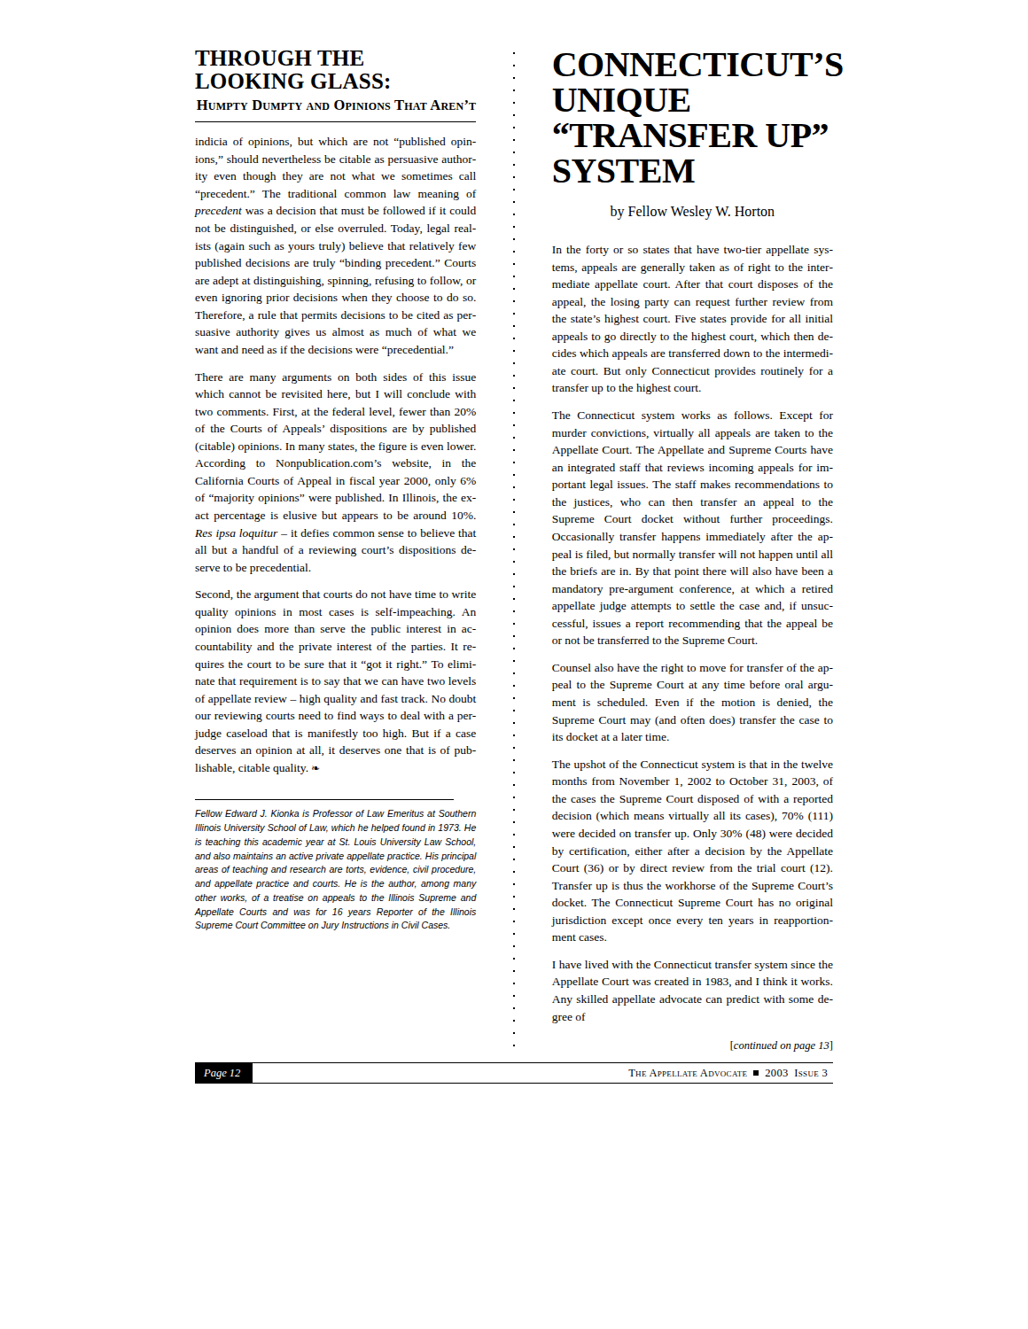THROUGH THE LOOKING GLASS:
Humpty Dumpty and Opinions That Aren’t
indicia of opinions, but which are not “published opinions,” should nevertheless be citable as persuasive authority even though they are not what we sometimes call “precedent.” The traditional common law meaning of precedent was a decision that must be followed if it could not be distinguished, or else overruled. Today, legal realists (again such as yours truly) believe that relatively few published decisions are truly “binding precedent.” Courts are adept at distinguishing, spinning, refusing to follow, or even ignoring prior decisions when they choose to do so. Therefore, a rule that permits decisions to be cited as persuasive authority gives us almost as much of what we want and need as if the decisions were “precedential.”
There are many arguments on both sides of this issue which cannot be revisited here, but I will conclude with two comments. First, at the federal level, fewer than 20% of the Courts of Appeals’ dispositions are by published (citable) opinions. In many states, the figure is even lower. According to Nonpublication.com’s website, in the California Courts of Appeal in fiscal year 2000, only 6% of “majority opinions” were published. In Illinois, the exact percentage is elusive but appears to be around 10%. Res ipsa loquitur – it defies common sense to believe that all but a handful of a reviewing court’s dispositions deserve to be precedential.
Second, the argument that courts do not have time to write quality opinions in most cases is self-impeaching. An opinion does more than serve the public interest in accountability and the private interest of the parties. It requires the court to be sure that it “got it right.” To eliminate that requirement is to say that we can have two levels of appellate review – high quality and fast track. No doubt our reviewing courts need to find ways to deal with a per-judge caseload that is manifestly too high. But if a case deserves an opinion at all, it deserves one that is of publishable, citable quality. ❧
Fellow Edward J. Kionka is Professor of Law Emeritus at Southern Illinois University School of Law, which he helped found in 1973. He is teaching this academic year at St. Louis University Law School, and also maintains an active private appellate practice. His principal areas of teaching and research are torts, evidence, civil procedure, and appellate practice and courts. He is the author, among many other works, of a treatise on appeals to the Illinois Supreme and Appellate Courts and was for 16 years Reporter of the Illinois Supreme Court Committee on Jury Instructions in Civil Cases.
CONNECTICUT’S UNIQUE “TRANSFER UP” SYSTEM
by Fellow Wesley W. Horton
In the forty or so states that have two-tier appellate systems, appeals are generally taken as of right to the intermediate appellate court. After that court disposes of the appeal, the losing party can request further review from the state’s highest court. Five states provide for all initial appeals to go directly to the highest court, which then decides which appeals are transferred down to the intermediate court. But only Connecticut provides routinely for a transfer up to the highest court.
The Connecticut system works as follows. Except for murder convictions, virtually all appeals are taken to the Appellate Court. The Appellate and Supreme Courts have an integrated staff that reviews incoming appeals for important legal issues. The staff makes recommendations to the justices, who can then transfer an appeal to the Supreme Court docket without further proceedings. Occasionally transfer happens immediately after the appeal is filed, but normally transfer will not happen until all the briefs are in. By that point there will also have been a mandatory pre-argument conference, at which a retired appellate judge attempts to settle the case and, if unsuccessful, issues a report recommending that the appeal be or not be transferred to the Supreme Court.
Counsel also have the right to move for transfer of the appeal to the Supreme Court at any time before oral argument is scheduled. Even if the motion is denied, the Supreme Court may (and often does) transfer the case to its docket at a later time.
The upshot of the Connecticut system is that in the twelve months from November 1, 2002 to October 31, 2003, of the cases the Supreme Court disposed of with a reported decision (which means virtually all its cases), 70% (111) were decided on transfer up. Only 30% (48) were decided by certification, either after a decision by the Appellate Court (36) or by direct review from the trial court (12). Transfer up is thus the workhorse of the Supreme Court’s docket. The Connecticut Supreme Court has no original jurisdiction except once every ten years in reapportionment cases.
I have lived with the Connecticut transfer system since the Appellate Court was created in 1983, and I think it works. Any skilled appellate advocate can predict with some degree of
[continued on page 13]
Page 12
The Appellate Advocate 2003 Issue 3